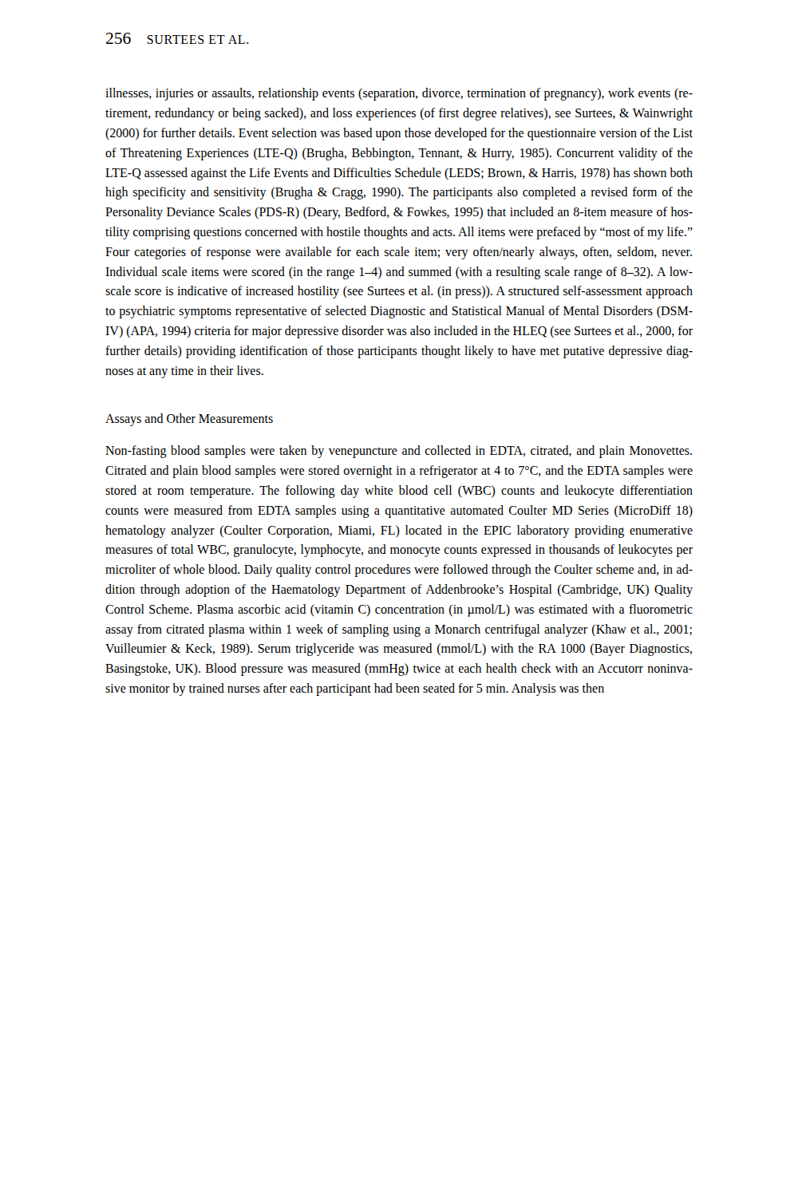256 SURTEES ET AL.
illnesses, injuries or assaults, relationship events (separation, divorce, termination of pregnancy), work events (retirement, redundancy or being sacked), and loss experiences (of first degree relatives), see Surtees, & Wainwright (2000) for further details. Event selection was based upon those developed for the questionnaire version of the List of Threatening Experiences (LTE-Q) (Brugha, Bebbington, Tennant, & Hurry, 1985). Concurrent validity of the LTE-Q assessed against the Life Events and Difficulties Schedule (LEDS; Brown, & Harris, 1978) has shown both high specificity and sensitivity (Brugha & Cragg, 1990). The participants also completed a revised form of the Personality Deviance Scales (PDS-R) (Deary, Bedford, & Fowkes, 1995) that included an 8-item measure of hostility comprising questions concerned with hostile thoughts and acts. All items were prefaced by “most of my life.” Four categories of response were available for each scale item; very often/nearly always, often, seldom, never. Individual scale items were scored (in the range 1–4) and summed (with a resulting scale range of 8–32). A low-scale score is indicative of increased hostility (see Surtees et al. (in press)). A structured self-assessment approach to psychiatric symptoms representative of selected Diagnostic and Statistical Manual of Mental Disorders (DSM-IV) (APA, 1994) criteria for major depressive disorder was also included in the HLEQ (see Surtees et al., 2000, for further details) providing identification of those participants thought likely to have met putative depressive diagnoses at any time in their lives.
Assays and Other Measurements
Non-fasting blood samples were taken by venepuncture and collected in EDTA, citrated, and plain Monovettes. Citrated and plain blood samples were stored overnight in a refrigerator at 4 to 7°C, and the EDTA samples were stored at room temperature. The following day white blood cell (WBC) counts and leukocyte differentiation counts were measured from EDTA samples using a quantitative automated Coulter MD Series (MicroDiff 18) hematology analyzer (Coulter Corporation, Miami, FL) located in the EPIC laboratory providing enumerative measures of total WBC, granulocyte, lymphocyte, and monocyte counts expressed in thousands of leukocytes per microliter of whole blood. Daily quality control procedures were followed through the Coulter scheme and, in addition through adoption of the Haematology Department of Addenbrooke’s Hospital (Cambridge, UK) Quality Control Scheme. Plasma ascorbic acid (vitamin C) concentration (in µmol/L) was estimated with a fluorometric assay from citrated plasma within 1 week of sampling using a Monarch centrifugal analyzer (Khaw et al., 2001; Vuilleumier & Keck, 1989). Serum triglyceride was measured (mmol/L) with the RA 1000 (Bayer Diagnostics, Basingstoke, UK). Blood pressure was measured (mmHg) twice at each health check with an Accutorr noninvasive monitor by trained nurses after each participant had been seated for 5 min. Analysis was then